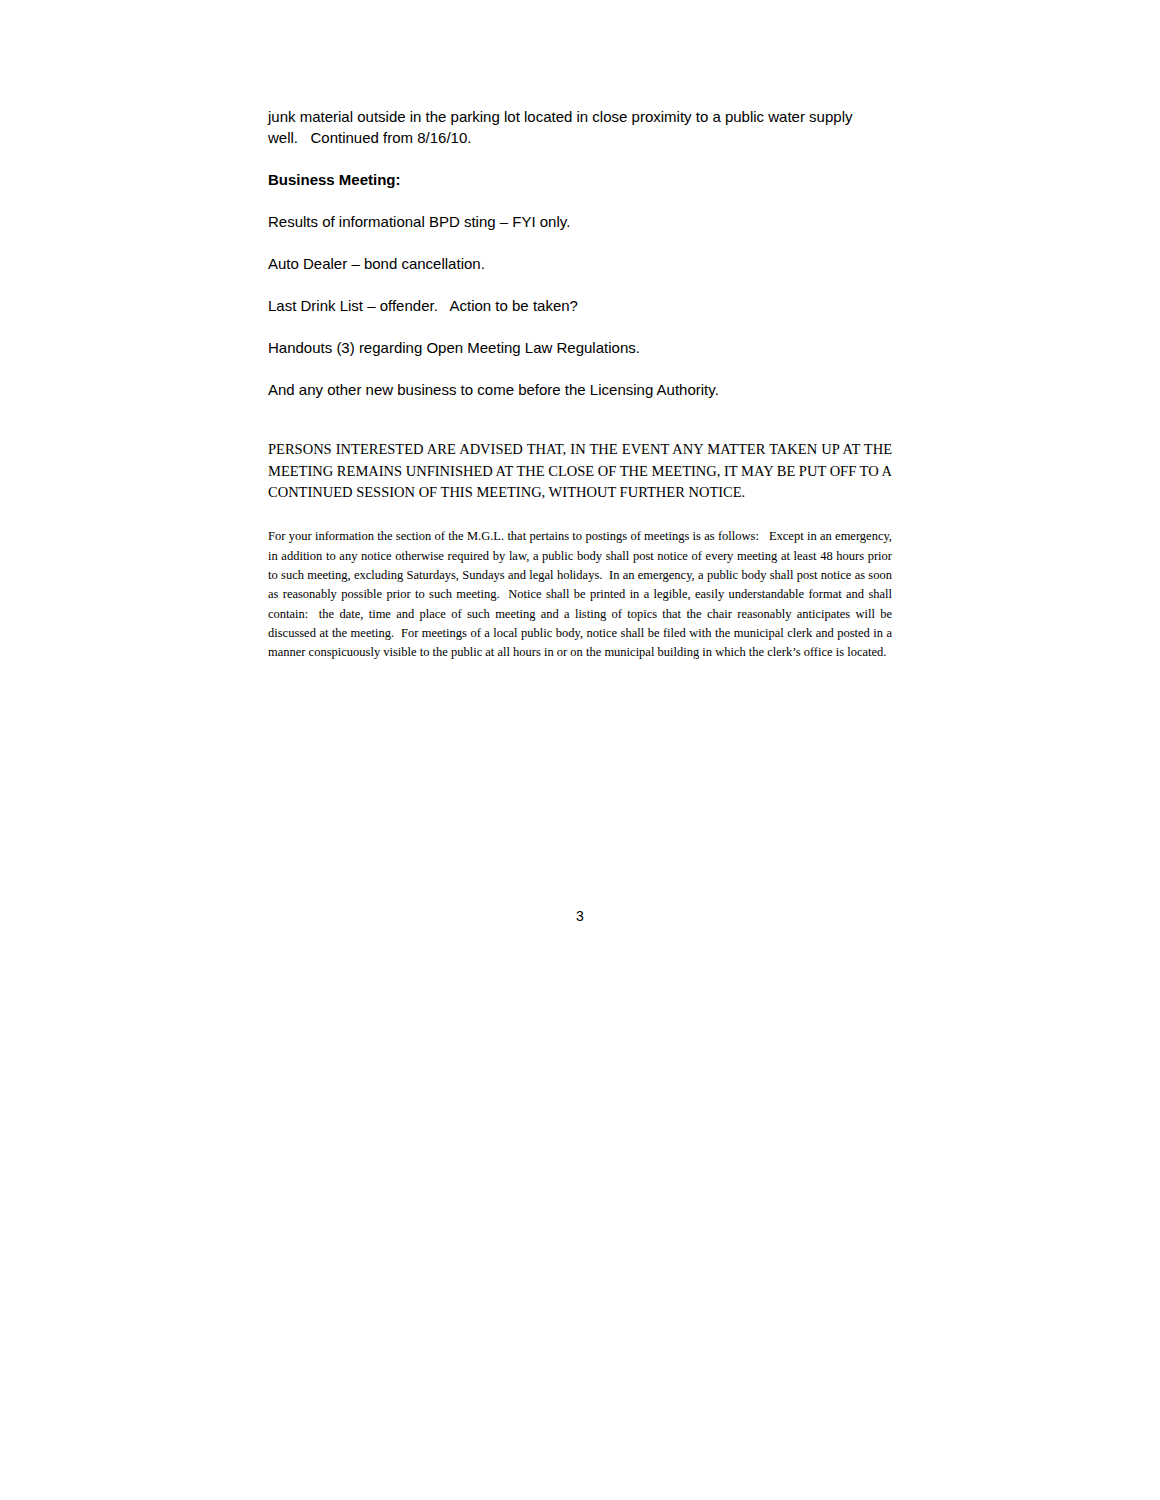junk material outside in the parking lot located in close proximity to a public water supply well. Continued from 8/16/10.
Business Meeting:
Results of informational BPD sting – FYI only.
Auto Dealer – bond cancellation.
Last Drink List – offender. Action to be taken?
Handouts (3) regarding Open Meeting Law Regulations.
And any other new business to come before the Licensing Authority.
PERSONS INTERESTED ARE ADVISED THAT, IN THE EVENT ANY MATTER TAKEN UP AT THE MEETING REMAINS UNFINISHED AT THE CLOSE OF THE MEETING, IT MAY BE PUT OFF TO A CONTINUED SESSION OF THIS MEETING, WITHOUT FURTHER NOTICE.
For your information the section of the M.G.L. that pertains to postings of meetings is as follows: Except in an emergency, in addition to any notice otherwise required by law, a public body shall post notice of every meeting at least 48 hours prior to such meeting, excluding Saturdays, Sundays and legal holidays. In an emergency, a public body shall post notice as soon as reasonably possible prior to such meeting. Notice shall be printed in a legible, easily understandable format and shall contain: the date, time and place of such meeting and a listing of topics that the chair reasonably anticipates will be discussed at the meeting. For meetings of a local public body, notice shall be filed with the municipal clerk and posted in a manner conspicuously visible to the public at all hours in or on the municipal building in which the clerk’s office is located.
3